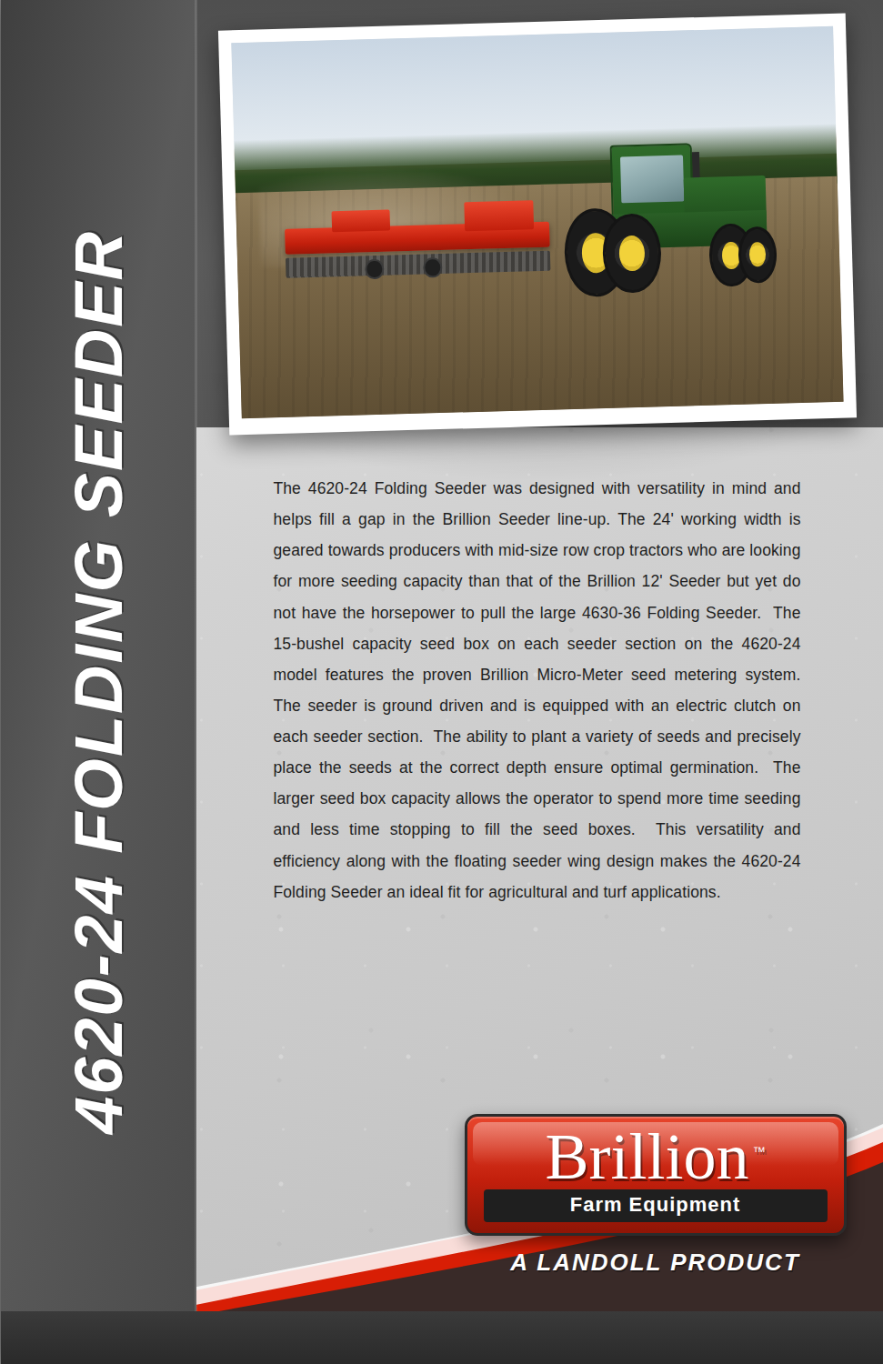4620-24 FOLDING SEEDER
The 4620-24 Folding Seeder was designed with versatility in mind and helps fill a gap in the Brillion Seeder line-up. The 24' working width is geared towards producers with mid-size row crop tractors who are looking for more seeding capacity than that of the Brillion 12' Seeder but yet do not have the horsepower to pull the large 4630-36 Folding Seeder. The 15-bushel capacity seed box on each seeder section on the 4620-24 model features the proven Brillion Micro-Meter seed metering system. The seeder is ground driven and is equipped with an electric clutch on each seeder section. The ability to plant a variety of seeds and precisely place the seeds at the correct depth ensure optimal germination. The larger seed box capacity allows the operator to spend more time seeding and less time stopping to fill the seed boxes. This versatility and efficiency along with the floating seeder wing design makes the 4620-24 Folding Seeder an ideal fit for agricultural and turf applications.
Brillion™
Farm Equipment
A LANDOLL PRODUCT